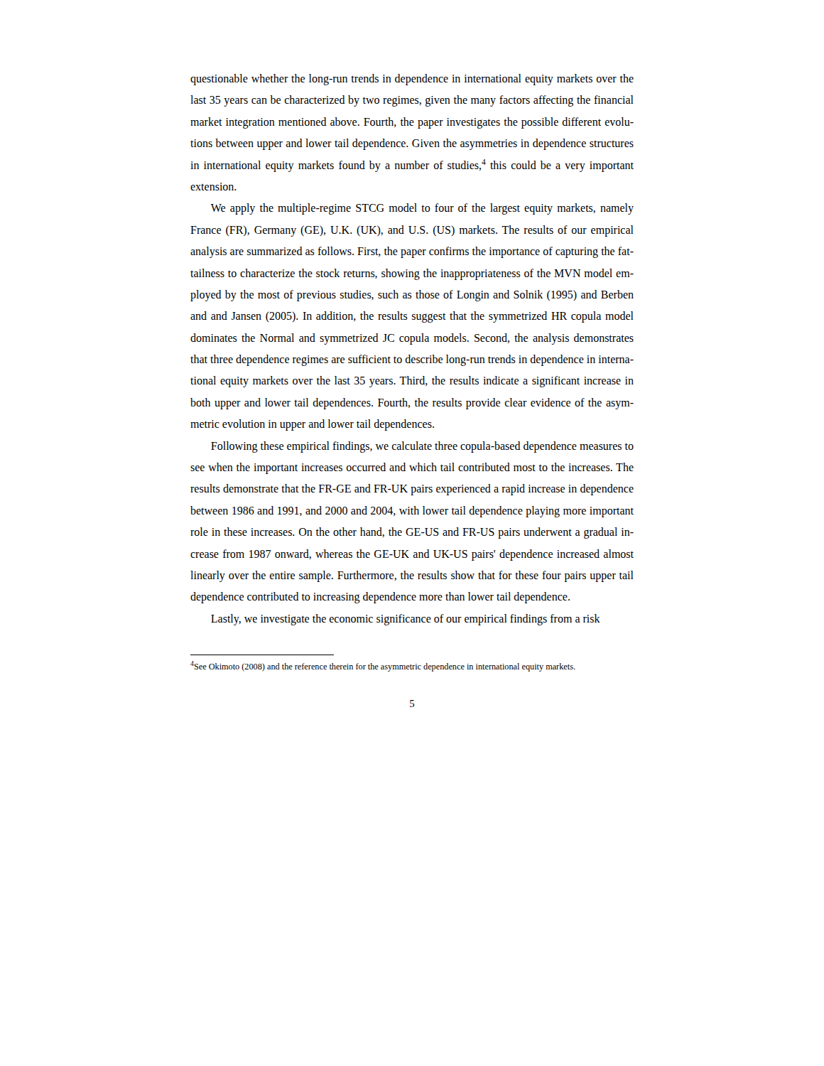questionable whether the long-run trends in dependence in international equity markets over the last 35 years can be characterized by two regimes, given the many factors affecting the financial market integration mentioned above. Fourth, the paper investigates the possible different evolutions between upper and lower tail dependence. Given the asymmetries in dependence structures in international equity markets found by a number of studies,4 this could be a very important extension.
We apply the multiple-regime STCG model to four of the largest equity markets, namely France (FR), Germany (GE), U.K. (UK), and U.S. (US) markets. The results of our empirical analysis are summarized as follows. First, the paper confirms the importance of capturing the fat-tailness to characterize the stock returns, showing the inappropriateness of the MVN model employed by the most of previous studies, such as those of Longin and Solnik (1995) and Berben and and Jansen (2005). In addition, the results suggest that the symmetrized HR copula model dominates the Normal and symmetrized JC copula models. Second, the analysis demonstrates that three dependence regimes are sufficient to describe long-run trends in dependence in international equity markets over the last 35 years. Third, the results indicate a significant increase in both upper and lower tail dependences. Fourth, the results provide clear evidence of the asymmetric evolution in upper and lower tail dependences.
Following these empirical findings, we calculate three copula-based dependence measures to see when the important increases occurred and which tail contributed most to the increases. The results demonstrate that the FR-GE and FR-UK pairs experienced a rapid increase in dependence between 1986 and 1991, and 2000 and 2004, with lower tail dependence playing more important role in these increases. On the other hand, the GE-US and FR-US pairs underwent a gradual increase from 1987 onward, whereas the GE-UK and UK-US pairs' dependence increased almost linearly over the entire sample. Furthermore, the results show that for these four pairs upper tail dependence contributed to increasing dependence more than lower tail dependence.
Lastly, we investigate the economic significance of our empirical findings from a risk
4See Okimoto (2008) and the reference therein for the asymmetric dependence in international equity markets.
5